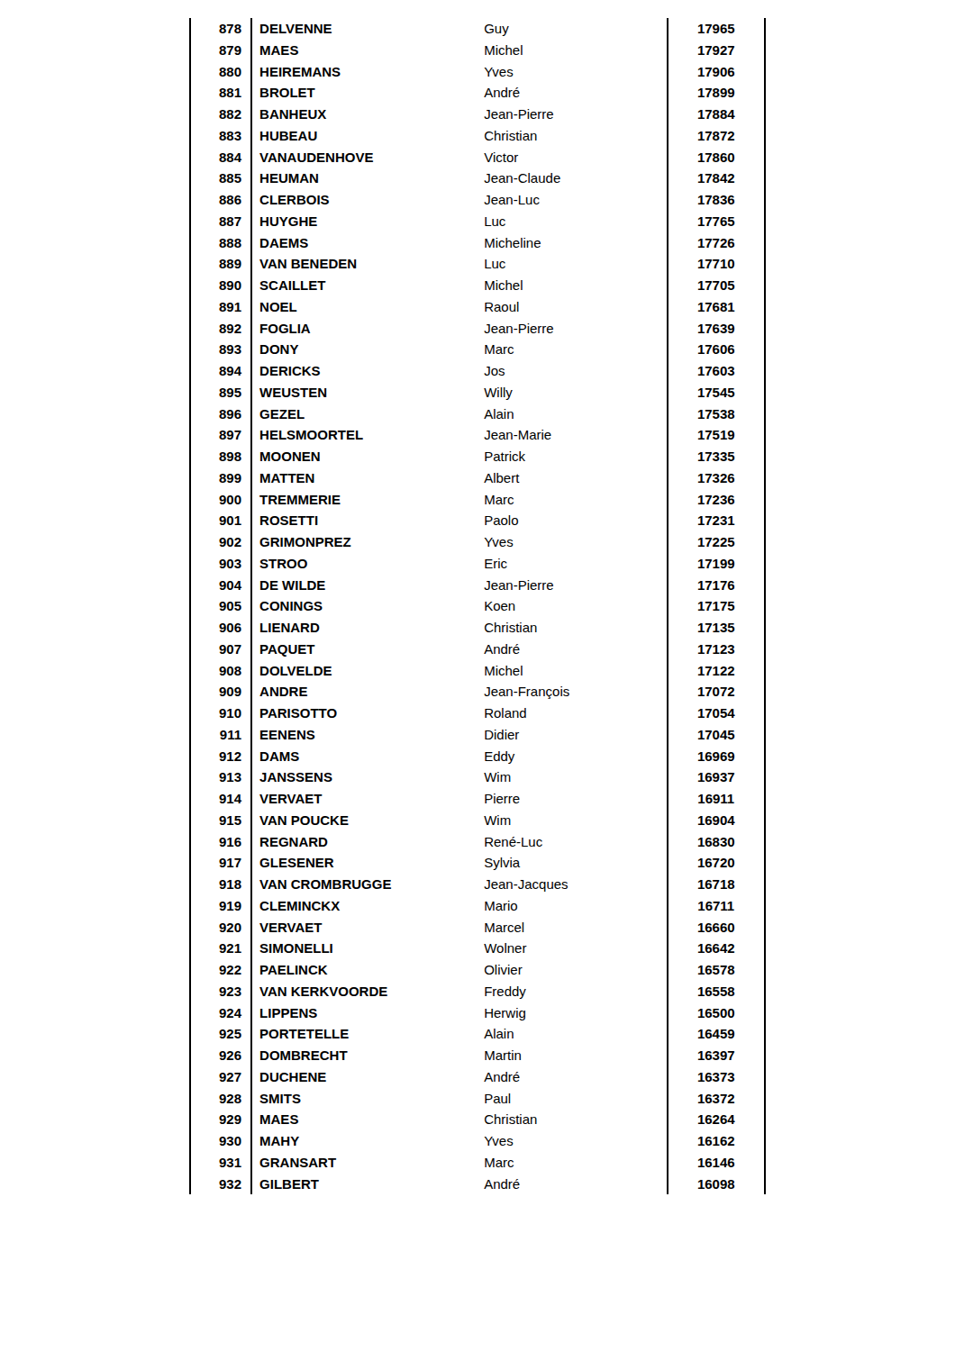| 878 | DELVENNE | Guy | 17965 |
| 879 | MAES | Michel | 17927 |
| 880 | HEIREMANS | Yves | 17906 |
| 881 | BROLET | André | 17899 |
| 882 | BANHEUX | Jean-Pierre | 17884 |
| 883 | HUBEAU | Christian | 17872 |
| 884 | VANAUDENHOVE | Victor | 17860 |
| 885 | HEUMAN | Jean-Claude | 17842 |
| 886 | CLERBOIS | Jean-Luc | 17836 |
| 887 | HUYGHE | Luc | 17765 |
| 888 | DAEMS | Micheline | 17726 |
| 889 | VAN BENEDEN | Luc | 17710 |
| 890 | SCAILLET | Michel | 17705 |
| 891 | NOEL | Raoul | 17681 |
| 892 | FOGLIA | Jean-Pierre | 17639 |
| 893 | DONY | Marc | 17606 |
| 894 | DERICKS | Jos | 17603 |
| 895 | WEUSTEN | Willy | 17545 |
| 896 | GEZEL | Alain | 17538 |
| 897 | HELSMOORTEL | Jean-Marie | 17519 |
| 898 | MOONEN | Patrick | 17335 |
| 899 | MATTEN | Albert | 17326 |
| 900 | TREMMERIE | Marc | 17236 |
| 901 | ROSETTI | Paolo | 17231 |
| 902 | GRIMONPREZ | Yves | 17225 |
| 903 | STROO | Eric | 17199 |
| 904 | DE WILDE | Jean-Pierre | 17176 |
| 905 | CONINGS | Koen | 17175 |
| 906 | LIENARD | Christian | 17135 |
| 907 | PAQUET | André | 17123 |
| 908 | DOLVELDE | Michel | 17122 |
| 909 | ANDRE | Jean-François | 17072 |
| 910 | PARISOTTO | Roland | 17054 |
| 911 | EENENS | Didier | 17045 |
| 912 | DAMS | Eddy | 16969 |
| 913 | JANSSENS | Wim | 16937 |
| 914 | VERVAET | Pierre | 16911 |
| 915 | VAN POUCKE | Wim | 16904 |
| 916 | REGNARD | René-Luc | 16830 |
| 917 | GLESENER | Sylvia | 16720 |
| 918 | VAN CROMBRUGGE | Jean-Jacques | 16718 |
| 919 | CLEMINCKX | Mario | 16711 |
| 920 | VERVAET | Marcel | 16660 |
| 921 | SIMONELLI | Wolner | 16642 |
| 922 | PAELINCK | Olivier | 16578 |
| 923 | VAN KERKVOORDE | Freddy | 16558 |
| 924 | LIPPENS | Herwig | 16500 |
| 925 | PORTETELLE | Alain | 16459 |
| 926 | DOMBRECHT | Martin | 16397 |
| 927 | DUCHENE | André | 16373 |
| 928 | SMITS | Paul | 16372 |
| 929 | MAES | Christian | 16264 |
| 930 | MAHY | Yves | 16162 |
| 931 | GRANSART | Marc | 16146 |
| 932 | GILBERT | André | 16098 |